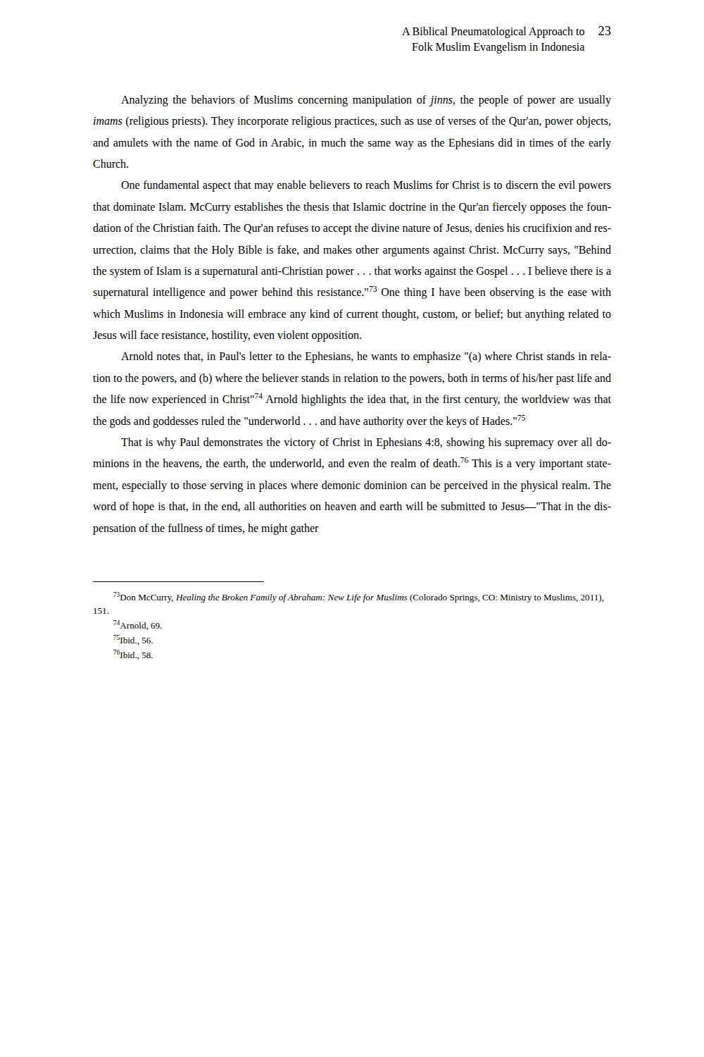A Biblical Pneumatological Approach to
Folk Muslim Evangelism in Indonesia
23
Analyzing the behaviors of Muslims concerning manipulation of jinns, the people of power are usually imams (religious priests). They incorporate religious practices, such as use of verses of the Qur'an, power objects, and amulets with the name of God in Arabic, in much the same way as the Ephesians did in times of the early Church.
One fundamental aspect that may enable believers to reach Muslims for Christ is to discern the evil powers that dominate Islam. McCurry establishes the thesis that Islamic doctrine in the Qur'an fiercely opposes the foundation of the Christian faith. The Qur'an refuses to accept the divine nature of Jesus, denies his crucifixion and resurrection, claims that the Holy Bible is fake, and makes other arguments against Christ. McCurry says, "Behind the system of Islam is a supernatural anti-Christian power . . . that works against the Gospel . . . I believe there is a supernatural intelligence and power behind this resistance."73 One thing I have been observing is the ease with which Muslims in Indonesia will embrace any kind of current thought, custom, or belief; but anything related to Jesus will face resistance, hostility, even violent opposition.
Arnold notes that, in Paul's letter to the Ephesians, he wants to emphasize "(a) where Christ stands in relation to the powers, and (b) where the believer stands in relation to the powers, both in terms of his/her past life and the life now experienced in Christ"74 Arnold highlights the idea that, in the first century, the worldview was that the gods and goddesses ruled the "underworld . . . and have authority over the keys of Hades."75
That is why Paul demonstrates the victory of Christ in Ephesians 4:8, showing his supremacy over all dominions in the heavens, the earth, the underworld, and even the realm of death.76 This is a very important statement, especially to those serving in places where demonic dominion can be perceived in the physical realm. The word of hope is that, in the end, all authorities on heaven and earth will be submitted to Jesus—"That in the dispensation of the fullness of times, he might gather
73Don McCurry, Healing the Broken Family of Abraham: New Life for Muslims (Colorado Springs, CO: Ministry to Muslims, 2011), 151.
74Arnold, 69.
75Ibid., 56.
76Ibid., 58.